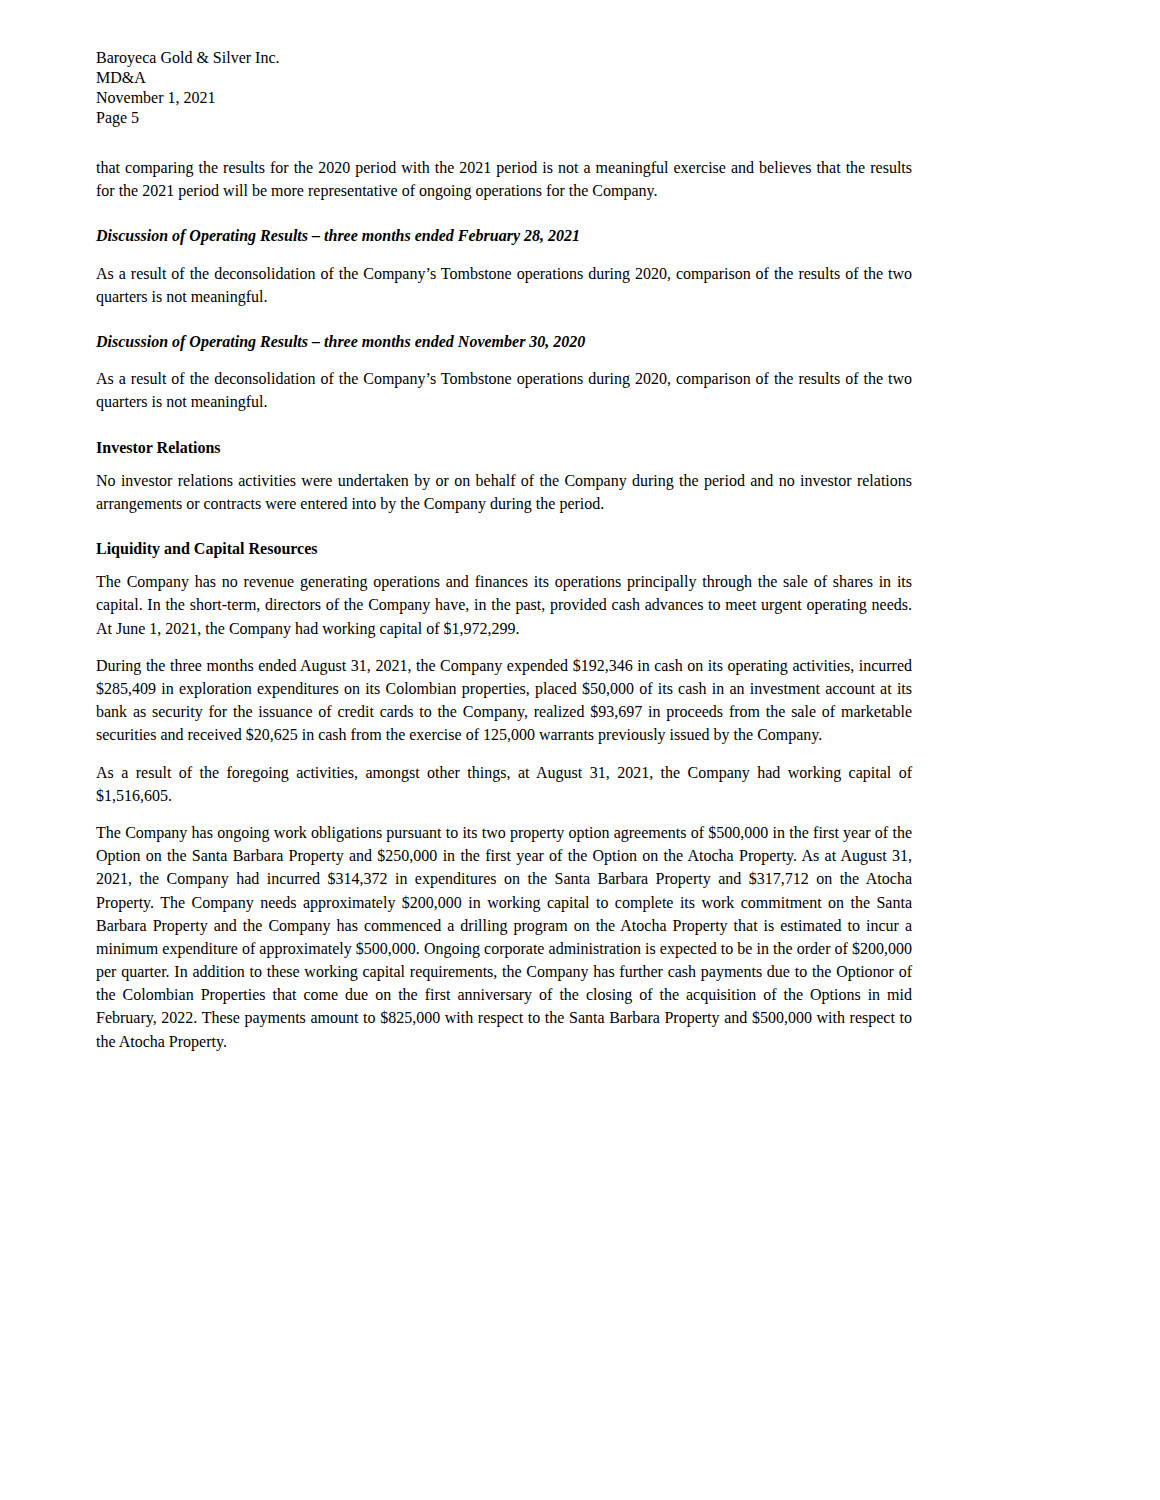Baroyeca Gold & Silver Inc.
MD&A
November 1, 2021
Page 5
that comparing the results for the 2020 period with the 2021 period is not a meaningful exercise and believes that the results for the 2021 period will be more representative of ongoing operations for the Company.
Discussion of Operating Results – three months ended February 28, 2021
As a result of the deconsolidation of the Company’s Tombstone operations during 2020, comparison of the results of the two quarters is not meaningful.
Discussion of Operating Results – three months ended November 30, 2020
As a result of the deconsolidation of the Company’s Tombstone operations during 2020, comparison of the results of the two quarters is not meaningful.
Investor Relations
No investor relations activities were undertaken by or on behalf of the Company during the period and no investor relations arrangements or contracts were entered into by the Company during the period.
Liquidity and Capital Resources
The Company has no revenue generating operations and finances its operations principally through the sale of shares in its capital. In the short-term, directors of the Company have, in the past, provided cash advances to meet urgent operating needs. At June 1, 2021, the Company had working capital of $1,972,299.
During the three months ended August 31, 2021, the Company expended $192,346 in cash on its operating activities, incurred $285,409 in exploration expenditures on its Colombian properties, placed $50,000 of its cash in an investment account at its bank as security for the issuance of credit cards to the Company, realized $93,697 in proceeds from the sale of marketable securities and received $20,625 in cash from the exercise of 125,000 warrants previously issued by the Company.
As a result of the foregoing activities, amongst other things, at August 31, 2021, the Company had working capital of $1,516,605.
The Company has ongoing work obligations pursuant to its two property option agreements of $500,000 in the first year of the Option on the Santa Barbara Property and $250,000 in the first year of the Option on the Atocha Property. As at August 31, 2021, the Company had incurred $314,372 in expenditures on the Santa Barbara Property and $317,712 on the Atocha Property. The Company needs approximately $200,000 in working capital to complete its work commitment on the Santa Barbara Property and the Company has commenced a drilling program on the Atocha Property that is estimated to incur a minimum expenditure of approximately $500,000. Ongoing corporate administration is expected to be in the order of $200,000 per quarter. In addition to these working capital requirements, the Company has further cash payments due to the Optionor of the Colombian Properties that come due on the first anniversary of the closing of the acquisition of the Options in mid February, 2022. These payments amount to $825,000 with respect to the Santa Barbara Property and $500,000 with respect to the Atocha Property.